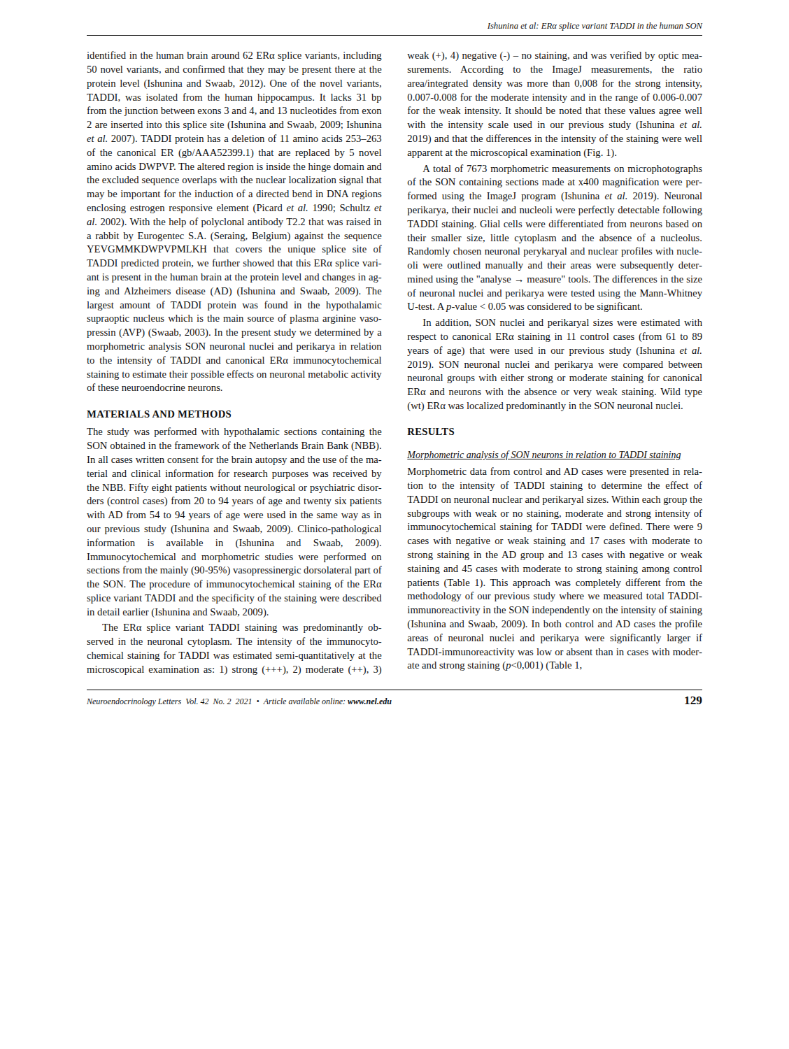Ishunina et al: ERα splice variant TADDI in the human SON
identified in the human brain around 62 ERα splice variants, including 50 novel variants, and confirmed that they may be present there at the protein level (Ishunina and Swaab, 2012). One of the novel variants, TADDI, was isolated from the human hippocampus. It lacks 31 bp from the junction between exons 3 and 4, and 13 nucleotides from exon 2 are inserted into this splice site (Ishunina and Swaab, 2009; Ishunina et al. 2007). TADDI protein has a deletion of 11 amino acids 253–263 of the canonical ER (gb/AAA52399.1) that are replaced by 5 novel amino acids DWPVP. The altered region is inside the hinge domain and the excluded sequence overlaps with the nuclear localization signal that may be important for the induction of a directed bend in DNA regions enclosing estrogen responsive element (Picard et al. 1990; Schultz et al. 2002). With the help of polyclonal antibody T2.2 that was raised in a rabbit by Eurogentec S.A. (Seraing, Belgium) against the sequence YEVGMMKDWPVPMLKH that covers the unique splice site of TADDI predicted protein, we further showed that this ERα splice variant is present in the human brain at the protein level and changes in aging and Alzheimers disease (AD) (Ishunina and Swaab, 2009). The largest amount of TADDI protein was found in the hypothalamic supraoptic nucleus which is the main source of plasma arginine vasopressin (AVP) (Swaab, 2003). In the present study we determined by a morphometric analysis SON neuronal nuclei and perikarya in relation to the intensity of TADDI and canonical ERα immunocytochemical staining to estimate their possible effects on neuronal metabolic activity of these neuroendocrine neurons.
Materials and Methods
The study was performed with hypothalamic sections containing the SON obtained in the framework of the Netherlands Brain Bank (NBB). In all cases written consent for the brain autopsy and the use of the material and clinical information for research purposes was received by the NBB. Fifty eight patients without neurological or psychiatric disorders (control cases) from 20 to 94 years of age and twenty six patients with AD from 54 to 94 years of age were used in the same way as in our previous study (Ishunina and Swaab, 2009). Clinico-pathological information is available in (Ishunina and Swaab, 2009). Immunocytochemical and morphometric studies were performed on sections from the mainly (90-95%) vasopressinergic dorsolateral part of the SON. The procedure of immunocytochemical staining of the ERα splice variant TADDI and the specificity of the staining were described in detail earlier (Ishunina and Swaab, 2009).
The ERα splice variant TADDI staining was predominantly observed in the neuronal cytoplasm. The intensity of the immunocytochemical staining for TADDI was estimated semi-quantitatively at the microscopical examination as: 1) strong (+++), 2) moderate (++), 3) weak (+), 4) negative (-) – no staining, and was verified by optic measurements. According to the ImageJ measurements, the ratio area/integrated density was more than 0,008 for the strong intensity, 0.007-0.008 for the moderate intensity and in the range of 0.006-0.007 for the weak intensity. It should be noted that these values agree well with the intensity scale used in our previous study (Ishunina et al. 2019) and that the differences in the intensity of the staining were well apparent at the microscopical examination (Fig. 1).
A total of 7673 morphometric measurements on microphotographs of the SON containing sections made at x400 magnification were performed using the ImageJ program (Ishunina et al. 2019). Neuronal perikarya, their nuclei and nucleoli were perfectly detectable following TADDI staining. Glial cells were differentiated from neurons based on their smaller size, little cytoplasm and the absence of a nucleolus. Randomly chosen neuronal perykaryal and nuclear profiles with nucleoli were outlined manually and their areas were subsequently determined using the "analyse → measure" tools. The differences in the size of neuronal nuclei and perikarya were tested using the Mann-Whitney U-test. A p-value < 0.05 was considered to be significant.
In addition, SON nuclei and perikaryal sizes were estimated with respect to canonical ERα staining in 11 control cases (from 61 to 89 years of age) that were used in our previous study (Ishunina et al. 2019). SON neuronal nuclei and perikarya were compared between neuronal groups with either strong or moderate staining for canonical ERα and neurons with the absence or very weak staining. Wild type (wt) ERα was localized predominantly in the SON neuronal nuclei.
Results
Morphometric analysis of SON neurons in relation to TADDI staining
Morphometric data from control and AD cases were presented in relation to the intensity of TADDI staining to determine the effect of TADDI on neuronal nuclear and perikaryal sizes. Within each group the subgroups with weak or no staining, moderate and strong intensity of immunocytochemical staining for TADDI were defined. There were 9 cases with negative or weak staining and 17 cases with moderate to strong staining in the AD group and 13 cases with negative or weak staining and 45 cases with moderate to strong staining among control patients (Table 1). This approach was completely different from the methodology of our previous study where we measured total TADDI-immunoreactivity in the SON independently on the intensity of staining (Ishunina and Swaab, 2009). In both control and AD cases the profile areas of neuronal nuclei and perikarya were significantly larger if TADDI-immunoreactivity was low or absent than in cases with moderate and strong staining (p<0,001) (Table 1,
Neuroendocrinology Letters Vol. 42 No. 2 2021 • Article available online: www.nel.edu 129